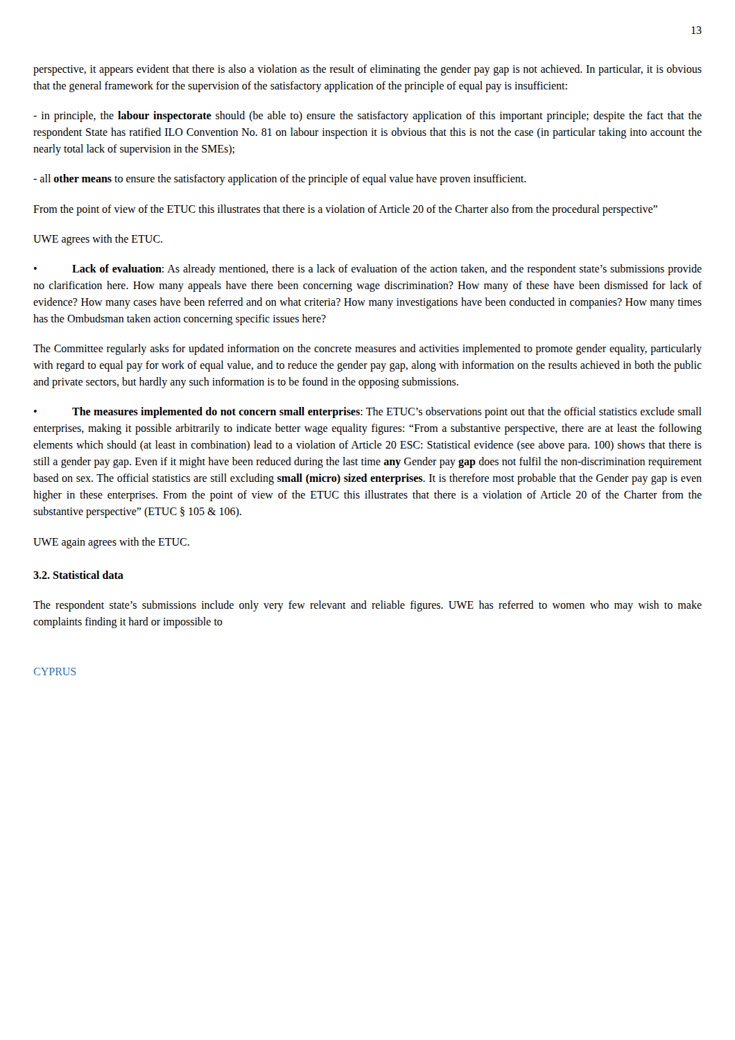13
perspective, it appears evident that there is also a violation as the result of eliminating the gender pay gap is not achieved. In particular, it is obvious that the general framework for the supervision of the satisfactory application of the principle of equal pay is insufficient:
- in principle, the labour inspectorate should (be able to) ensure the satisfactory application of this important principle; despite the fact that the respondent State has ratified ILO Convention No. 81 on labour inspection it is obvious that this is not the case (in particular taking into account the nearly total lack of supervision in the SMEs);
- all other means to ensure the satisfactory application of the principle of equal value have proven insufficient.
From the point of view of the ETUC this illustrates that there is a violation of Article 20 of the Charter also from the procedural perspective”
UWE agrees with the ETUC.
•Lack of evaluation: As already mentioned, there is a lack of evaluation of the action taken, and the respondent state’s submissions provide no clarification here. How many appeals have there been concerning wage discrimination? How many of these have been dismissed for lack of evidence? How many cases have been referred and on what criteria? How many investigations have been conducted in companies? How many times has the Ombudsman taken action concerning specific issues here?
The Committee regularly asks for updated information on the concrete measures and activities implemented to promote gender equality, particularly with regard to equal pay for work of equal value, and to reduce the gender pay gap, along with information on the results achieved in both the public and private sectors, but hardly any such information is to be found in the opposing submissions.
•The measures implemented do not concern small enterprises: The ETUC’s observations point out that the official statistics exclude small enterprises, making it possible arbitrarily to indicate better wage equality figures: “From a substantive perspective, there are at least the following elements which should (at least in combination) lead to a violation of Article 20 ESC: Statistical evidence (see above para. 100) shows that there is still a gender pay gap. Even if it might have been reduced during the last time any Gender pay gap does not fulfil the non-discrimination requirement based on sex. The official statistics are still excluding small (micro) sized enterprises. It is therefore most probable that the Gender pay gap is even higher in these enterprises. From the point of view of the ETUC this illustrates that there is a violation of Article 20 of the Charter from the substantive perspective” (ETUC § 105 & 106).
UWE again agrees with the ETUC.
3.2. Statistical data
The respondent state’s submissions include only very few relevant and reliable figures. UWE has referred to women who may wish to make complaints finding it hard or impossible to
CYPRUS